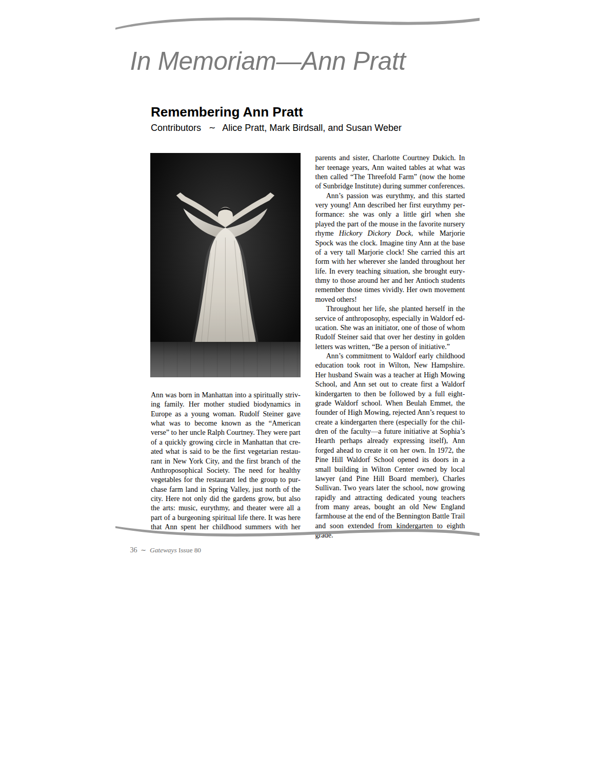In Memoriam—Ann Pratt
Remembering Ann Pratt
Contributors ∼ Alice Pratt, Mark Birdsall, and Susan Weber
Ann Pratt performing eurythmy.
Ann was born in Manhattan into a spiritually striving family. Her mother studied biodynamics in Europe as a young woman. Rudolf Steiner gave what was to become known as the “American verse” to her uncle Ralph Courtney. They were part of a quickly growing circle in Manhattan that created what is said to be the first vegetarian restaurant in New York City, and the first branch of the Anthroposophical Society. The need for healthy vegetables for the restaurant led the group to purchase farm land in Spring Valley, just north of the city. Here not only did the gardens grow, but also the arts: music, eurythmy, and theater were all a part of a burgeoning spiritual life there. It was here that Ann spent her childhood summers with her parents and sister, Charlotte Courtney Dukich. In her teenage years, Ann waited tables at what was then called “The Threefold Farm” (now the home of Sunbridge Institute) during summer conferences.
Ann’s passion was eurythmy, and this started very young! Ann described her first eurythmy performance: she was only a little girl when she played the part of the mouse in the favorite nursery rhyme Hickory Dickory Dock, while Marjorie Spock was the clock. Imagine tiny Ann at the base of a very tall Marjorie clock! She carried this art form with her wherever she landed throughout her life. In every teaching situation, she brought eurythmy to those around her and her Antioch students remember those times vividly. Her own movement moved others!
Throughout her life, she planted herself in the service of anthroposophy, especially in Waldorf education. She was an initiator, one of those of whom Rudolf Steiner said that over her destiny in golden letters was written, “Be a person of initiative.”
Ann’s commitment to Waldorf early childhood education took root in Wilton, New Hampshire. Her husband Swain was a teacher at High Mowing School, and Ann set out to create first a Waldorf kindergarten to then be followed by a full eight-grade Waldorf school. When Beulah Emmet, the founder of High Mowing, rejected Ann’s request to create a kindergarten there (especially for the children of the faculty—a future initiative at Sophia’s Hearth perhaps already expressing itself), Ann forged ahead to create it on her own. In 1972, the Pine Hill Waldorf School opened its doors in a small building in Wilton Center owned by local lawyer (and Pine Hill Board member), Charles Sullivan. Two years later the school, now growing rapidly and attracting dedicated young teachers from many areas, bought an old New England farmhouse at the end of the Bennington Battle Trail and soon extended from kindergarten to eighth grade.
36∼Gateways Issue 80